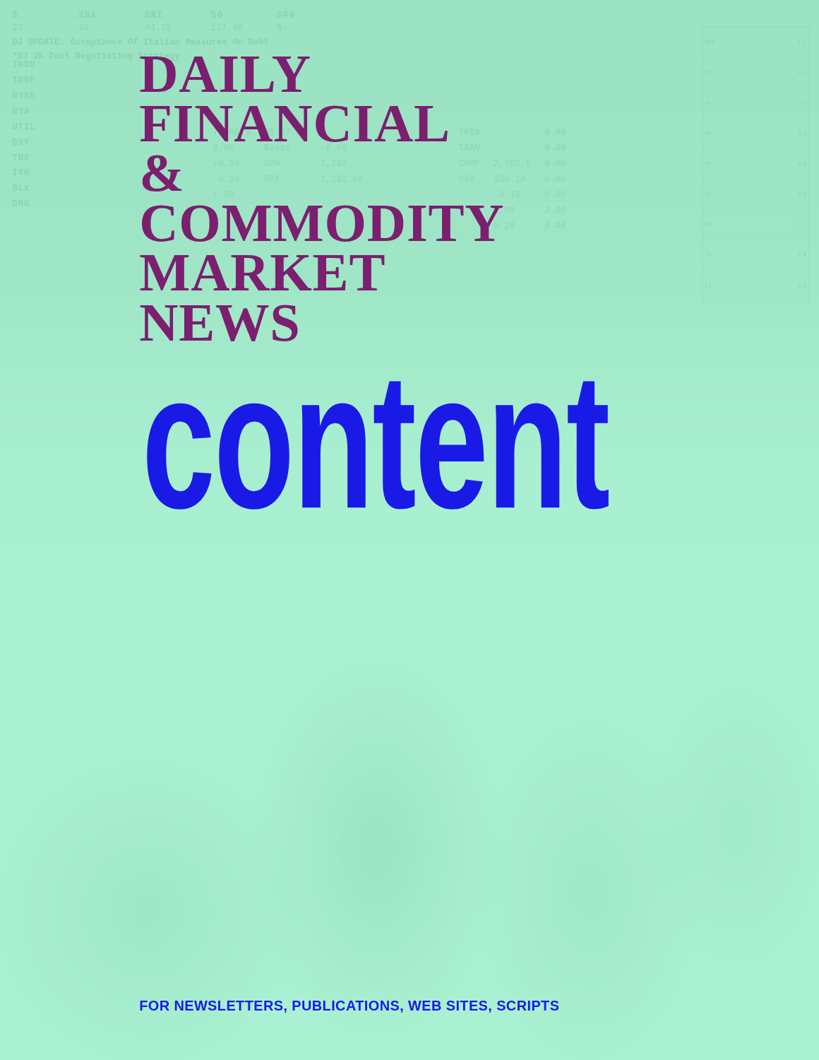S SNA SNI SO SPG
23 38 44.79 127.48 5-
DJ UPDATE: Acceptance Of Italian Measures On Debt
*DJ UK Debt Negotiating Strategy
INDU INDP NYSE NYA UTIL DXY TNX TYH BLX DRG
7,666.909:27:35 0.00 Basis-0.08 +0.50 SPH 1,283 -0.33 SPX 1,292.08 1.00
TRIN 0.00 TRAN 0.00 COMP 2,702.50.00 OSX 230.140.00 -3.100.00 0.002.00 6.200.00
SPX 1.1
DJ 1.2
GB 1.3
OR 1.4
DP 1.5
CL 1.6
DC 1.7
TB 1.8
LB 1.9
Daily Financial & Commodity Market News
content
For newsletters, publications, web sites, scripts